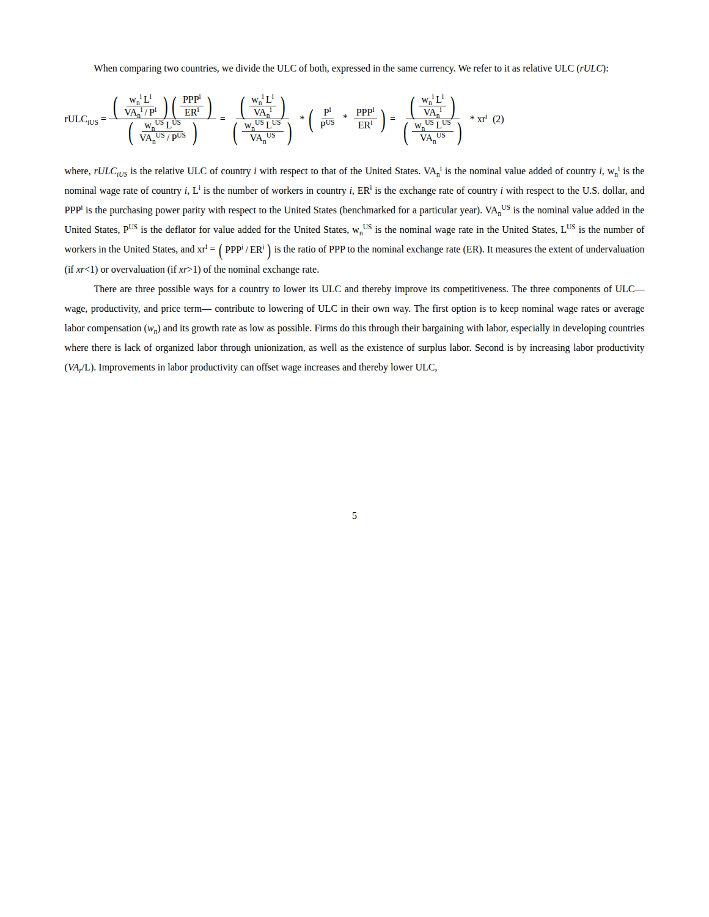When comparing two countries, we divide the ULC of both, expressed in the same currency. We refer to it as relative ULC (rULC):
rULCiUS = ( wni Li VAni / Pi ) ( PPPi ERi ) ( wnUS LUS VAnUS / PUS ) = ( wni Li VAni ) ( wnUS LUS VAnUS ) * ( Pi PUS * PPPi ERi ) = ( wni Li VAni ) ( wnUS LUS VAnUS ) * xri (2)
where, rULCiUS is the relative ULC of country i with respect to that of the United States. VAni is the nominal value added of country i, wni is the nominal wage rate of country i, Li is the number of workers in country i, ERi is the exchange rate of country i with respect to the U.S. dollar, and PPPi is the purchasing power parity with respect to the United States (benchmarked for a particular year). VAnUS is the nominal value added in the United States, PUS is the deflator for value added for the United States, wnUS is the nominal wage rate in the United States, LUS is the number of workers in the United States, and xri = (PPPi / ERi) is the ratio of PPP to the nominal exchange rate (ER). It measures the extent of undervaluation (if xr<1) or overvaluation (if xr>1) of the nominal exchange rate.
There are three possible ways for a country to lower its ULC and thereby improve its competitiveness. The three components of ULC—wage, productivity, and price term— contribute to lowering of ULC in their own way. The first option is to keep nominal wage rates or average labor compensation (wn) and its growth rate as low as possible. Firms do this through their bargaining with labor, especially in developing countries where there is lack of organized labor through unionization, as well as the existence of surplus labor. Second is by increasing labor productivity (VAr/L). Improvements in labor productivity can offset wage increases and thereby lower ULC,
5